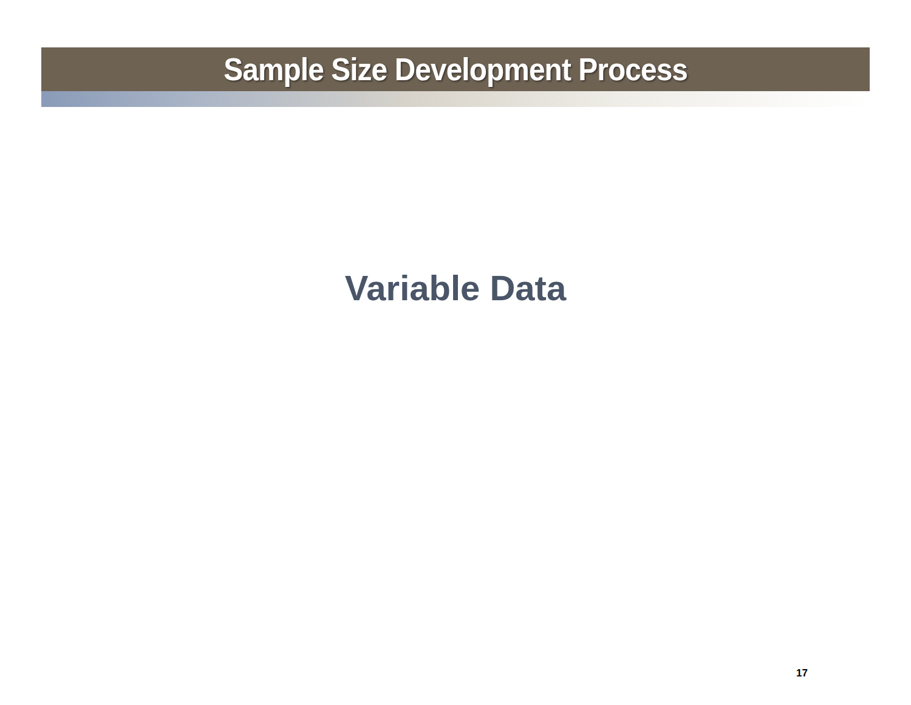Sample Size Development Process
Variable Data
17